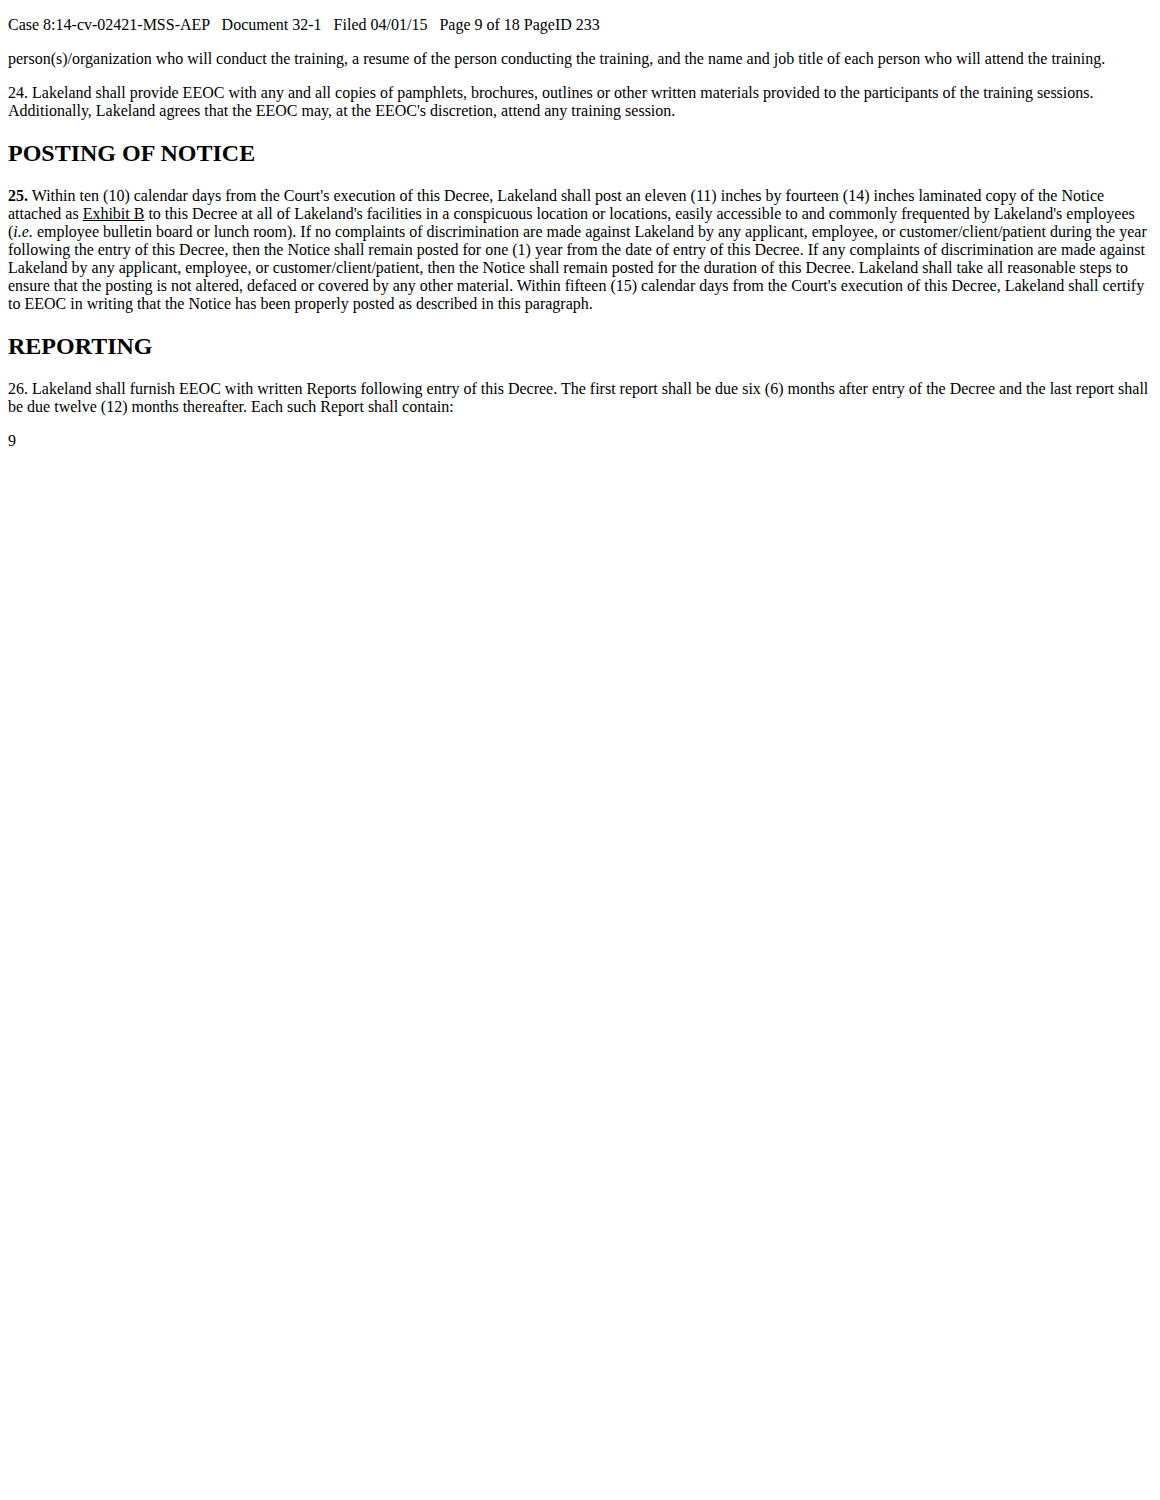Case 8:14-cv-02421-MSS-AEP Document 32-1 Filed 04/01/15 Page 9 of 18 PageID 233
person(s)/organization who will conduct the training, a resume of the person conducting the training, and the name and job title of each person who will attend the training.
24. Lakeland shall provide EEOC with any and all copies of pamphlets, brochures, outlines or other written materials provided to the participants of the training sessions. Additionally, Lakeland agrees that the EEOC may, at the EEOC's discretion, attend any training session.
POSTING OF NOTICE
25. Within ten (10) calendar days from the Court's execution of this Decree, Lakeland shall post an eleven (11) inches by fourteen (14) inches laminated copy of the Notice attached as Exhibit B to this Decree at all of Lakeland's facilities in a conspicuous location or locations, easily accessible to and commonly frequented by Lakeland's employees (i.e. employee bulletin board or lunch room). If no complaints of discrimination are made against Lakeland by any applicant, employee, or customer/client/patient during the year following the entry of this Decree, then the Notice shall remain posted for one (1) year from the date of entry of this Decree. If any complaints of discrimination are made against Lakeland by any applicant, employee, or customer/client/patient, then the Notice shall remain posted for the duration of this Decree. Lakeland shall take all reasonable steps to ensure that the posting is not altered, defaced or covered by any other material. Within fifteen (15) calendar days from the Court's execution of this Decree, Lakeland shall certify to EEOC in writing that the Notice has been properly posted as described in this paragraph.
REPORTING
26. Lakeland shall furnish EEOC with written Reports following entry of this Decree. The first report shall be due six (6) months after entry of the Decree and the last report shall be due twelve (12) months thereafter. Each such Report shall contain:
9